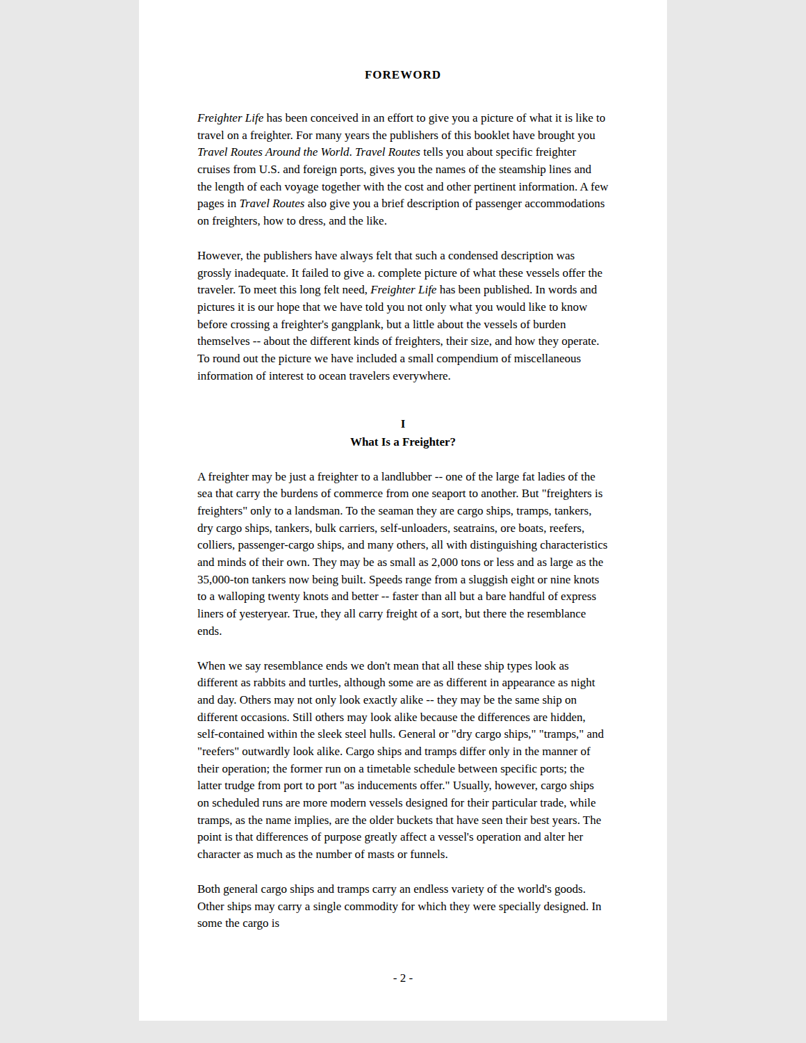FOREWORD
Freighter Life has been conceived in an effort to give you a picture of what it is like to travel on a freighter. For many years the publishers of this booklet have brought you Travel Routes Around the World. Travel Routes tells you about specific freighter cruises from U.S. and foreign ports, gives you the names of the steamship lines and the length of each voyage together with the cost and other pertinent information. A few pages in Travel Routes also give you a brief description of passenger accommodations on freighters, how to dress, and the like.
However, the publishers have always felt that such a condensed description was grossly inadequate. It failed to give a. complete picture of what these vessels offer the traveler. To meet this long felt need, Freighter Life has been published. In words and pictures it is our hope that we have told you not only what you would like to know before crossing a freighter's gangplank, but a little about the vessels of burden themselves -- about the different kinds of freighters, their size, and how they operate. To round out the picture we have included a small compendium of miscellaneous information of interest to ocean travelers everywhere.
IWhat Is a Freighter?
A freighter may be just a freighter to a landlubber -- one of the large fat ladies of the sea that carry the burdens of commerce from one seaport to another. But "freighters is freighters" only to a landsman. To the seaman they are cargo ships, tramps, tankers, dry cargo ships, tankers, bulk carriers, self-unloaders, seatrains, ore boats, reefers, colliers, passenger-cargo ships, and many others, all with distinguishing characteristics and minds of their own. They may be as small as 2,000 tons or less and as large as the 35,000-ton tankers now being built. Speeds range from a sluggish eight or nine knots to a walloping twenty knots and better -- faster than all but a bare handful of express liners of yesteryear. True, they all carry freight of a sort, but there the resemblance ends.
When we say resemblance ends we don't mean that all these ship types look as different as rabbits and turtles, although some are as different in appearance as night and day. Others may not only look exactly alike -- they may be the same ship on different occasions. Still others may look alike because the differences are hidden, self-contained within the sleek steel hulls. General or "dry cargo ships," "tramps," and "reefers" outwardly look alike. Cargo ships and tramps differ only in the manner of their operation; the former run on a timetable schedule between specific ports; the latter trudge from port to port "as inducements offer." Usually, however, cargo ships on scheduled runs are more modern vessels designed for their particular trade, while tramps, as the name implies, are the older buckets that have seen their best years. The point is that differences of purpose greatly affect a vessel's operation and alter her character as much as the number of masts or funnels.
Both general cargo ships and tramps carry an endless variety of the world's goods. Other ships may carry a single commodity for which they were specially designed. In some the cargo is
- 2 -